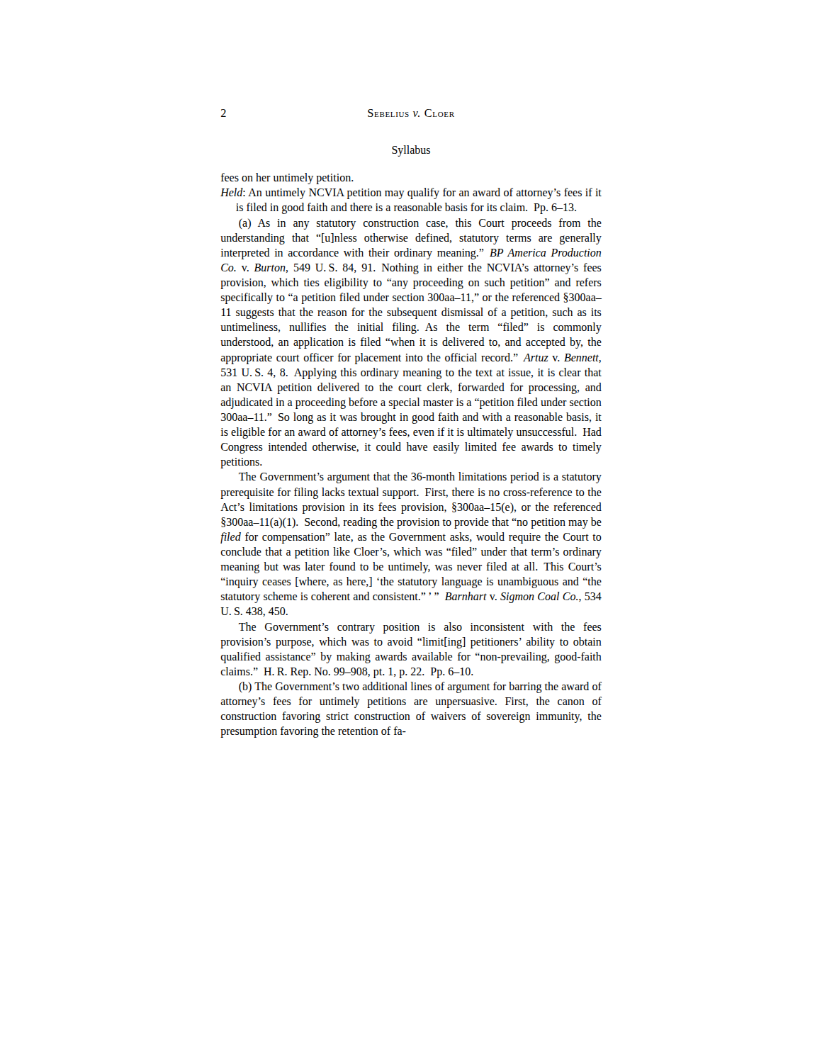2
Sebelius v. Cloer
Syllabus
fees on her untimely petition.
Held: An untimely NCVIA petition may qualify for an award of attorney’s fees if it is filed in good faith and there is a reasonable basis for its claim. Pp. 6–13.
(a) As in any statutory construction case, this Court proceeds from the understanding that “[u]nless otherwise defined, statutory terms are generally interpreted in accordance with their ordinary meaning.” BP America Production Co. v. Burton, 549 U. S. 84, 91. Nothing in either the NCVIA’s attorney’s fees provision, which ties eligibility to “any proceeding on such petition” and refers specifically to “a petition filed under section 300aa–11,” or the referenced §300aa–11 suggests that the reason for the subsequent dismissal of a petition, such as its untimeliness, nullifies the initial filing. As the term “filed” is commonly understood, an application is filed “when it is delivered to, and accepted by, the appropriate court officer for placement into the official record.” Artuz v. Bennett, 531 U. S. 4, 8. Applying this ordinary meaning to the text at issue, it is clear that an NCVIA petition delivered to the court clerk, forwarded for processing, and adjudicated in a proceeding before a special master is a “petition filed under section 300aa–11.” So long as it was brought in good faith and with a reasonable basis, it is eligible for an award of attorney’s fees, even if it is ultimately unsuccessful. Had Congress intended otherwise, it could have easily limited fee awards to timely petitions.
The Government’s argument that the 36-month limitations period is a statutory prerequisite for filing lacks textual support. First, there is no cross-reference to the Act’s limitations provision in its fees provision, §300aa–15(e), or the referenced §300aa–11(a)(1). Second, reading the provision to provide that “no petition may be filed for compensation” late, as the Government asks, would require the Court to conclude that a petition like Cloer’s, which was “filed” under that term’s ordinary meaning but was later found to be untimely, was never filed at all. This Court’s “inquiry ceases [where, as here,] ‘the statutory language is unambiguous and “the statutory scheme is coherent and consistent.” ’ ” Barnhart v. Sigmon Coal Co., 534 U. S. 438, 450.
The Government’s contrary position is also inconsistent with the fees provision’s purpose, which was to avoid “limit[ing] petitioners’ ability to obtain qualified assistance” by making awards available for “non-prevailing, good-faith claims.” H. R. Rep. No. 99–908, pt. 1, p. 22. Pp. 6–10.
(b) The Government’s two additional lines of argument for barring the award of attorney’s fees for untimely petitions are unpersuasive. First, the canon of construction favoring strict construction of waivers of sovereign immunity, the presumption favoring the retention of fa-